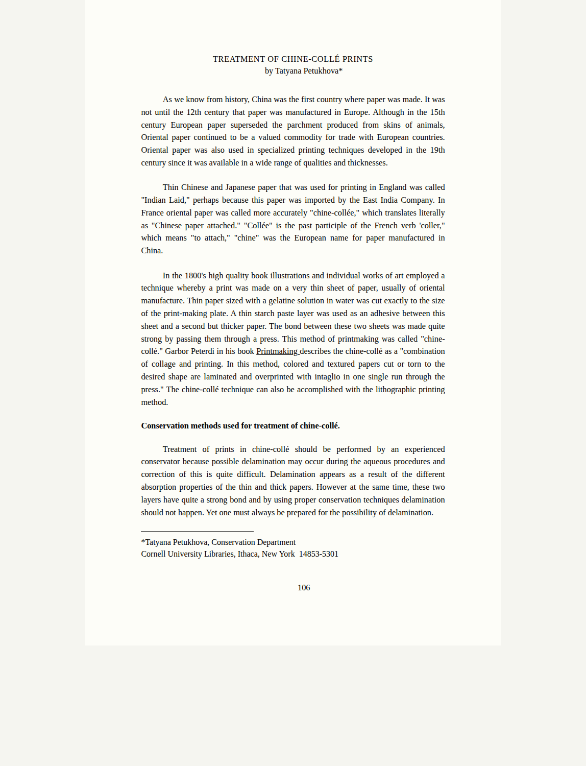Treatment of Chine-Collé Prints
by Tatyana Petukhova*
As we know from history, China was the first country where paper was made. It was not until the 12th century that paper was manufactured in Europe. Although in the 15th century European paper superseded the parchment produced from skins of animals, Oriental paper continued to be a valued commodity for trade with European countries. Oriental paper was also used in specialized printing techniques developed in the 19th century since it was available in a wide range of qualities and thicknesses.
Thin Chinese and Japanese paper that was used for printing in England was called "Indian Laid," perhaps because this paper was imported by the East India Company. In France oriental paper was called more accurately "chine-collée," which translates literally as "Chinese paper attached." "Collée" is the past participle of the French verb 'coller," which means "to attach," "chine" was the European name for paper manufactured in China.
In the 1800's high quality book illustrations and individual works of art employed a technique whereby a print was made on a very thin sheet of paper, usually of oriental manufacture. Thin paper sized with a gelatine solution in water was cut exactly to the size of the print-making plate. A thin starch paste layer was used as an adhesive between this sheet and a second but thicker paper. The bond between these two sheets was made quite strong by passing them through a press. This method of printmaking was called "chine-collé." Garbor Peterdi in his book Printmaking describes the chine-collé as a "combination of collage and printing. In this method, colored and textured papers cut or torn to the desired shape are laminated and overprinted with intaglio in one single run through the press." The chine-collé technique can also be accomplished with the lithographic printing method.
Conservation methods used for treatment of chine-collé.
Treatment of prints in chine-collé should be performed by an experienced conservator because possible delamination may occur during the aqueous procedures and correction of this is quite difficult. Delamination appears as a result of the different absorption properties of the thin and thick papers. However at the same time, these two layers have quite a strong bond and by using proper conservation techniques delamination should not happen. Yet one must always be prepared for the possibility of delamination.
*Tatyana Petukhova, Conservation Department
Cornell University Libraries, Ithaca, New York 14853-5301
106